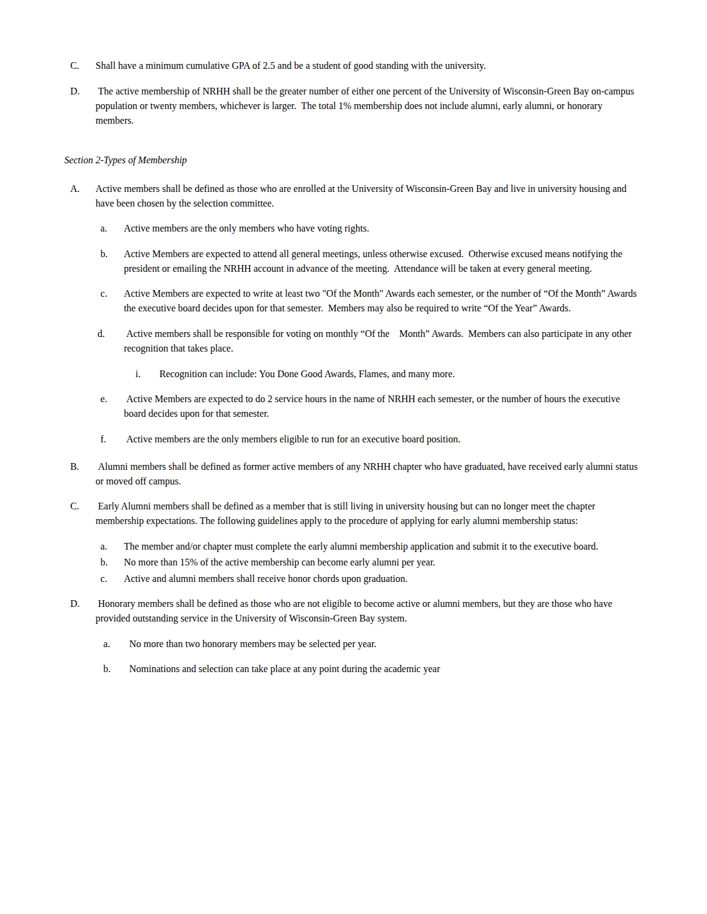C. Shall have a minimum cumulative GPA of 2.5 and be a student of good standing with the university.
D. The active membership of NRHH shall be the greater number of either one percent of the University of Wisconsin-Green Bay on-campus population or twenty members, whichever is larger. The total 1% membership does not include alumni, early alumni, or honorary members.
Section 2-Types of Membership
A. Active members shall be defined as those who are enrolled at the University of Wisconsin-Green Bay and live in university housing and have been chosen by the selection committee.
a. Active members are the only members who have voting rights.
b. Active Members are expected to attend all general meetings, unless otherwise excused. Otherwise excused means notifying the president or emailing the NRHH account in advance of the meeting. Attendance will be taken at every general meeting.
c. Active Members are expected to write at least two "Of the Month" Awards each semester, or the number of “Of the Month” Awards the executive board decides upon for that semester. Members may also be required to write “Of the Year” Awards.
d. Active members shall be responsible for voting on monthly “Of the Month” Awards. Members can also participate in any other recognition that takes place.
i. Recognition can include: You Done Good Awards, Flames, and many more.
e. Active Members are expected to do 2 service hours in the name of NRHH each semester, or the number of hours the executive board decides upon for that semester.
f. Active members are the only members eligible to run for an executive board position.
B. Alumni members shall be defined as former active members of any NRHH chapter who have graduated, have received early alumni status or moved off campus.
C. Early Alumni members shall be defined as a member that is still living in university housing but can no longer meet the chapter membership expectations. The following guidelines apply to the procedure of applying for early alumni membership status:
a. The member and/or chapter must complete the early alumni membership application and submit it to the executive board.
b. No more than 15% of the active membership can become early alumni per year.
c. Active and alumni members shall receive honor chords upon graduation.
D. Honorary members shall be defined as those who are not eligible to become active or alumni members, but they are those who have provided outstanding service in the University of Wisconsin-Green Bay system.
a. No more than two honorary members may be selected per year.
b. Nominations and selection can take place at any point during the academic year